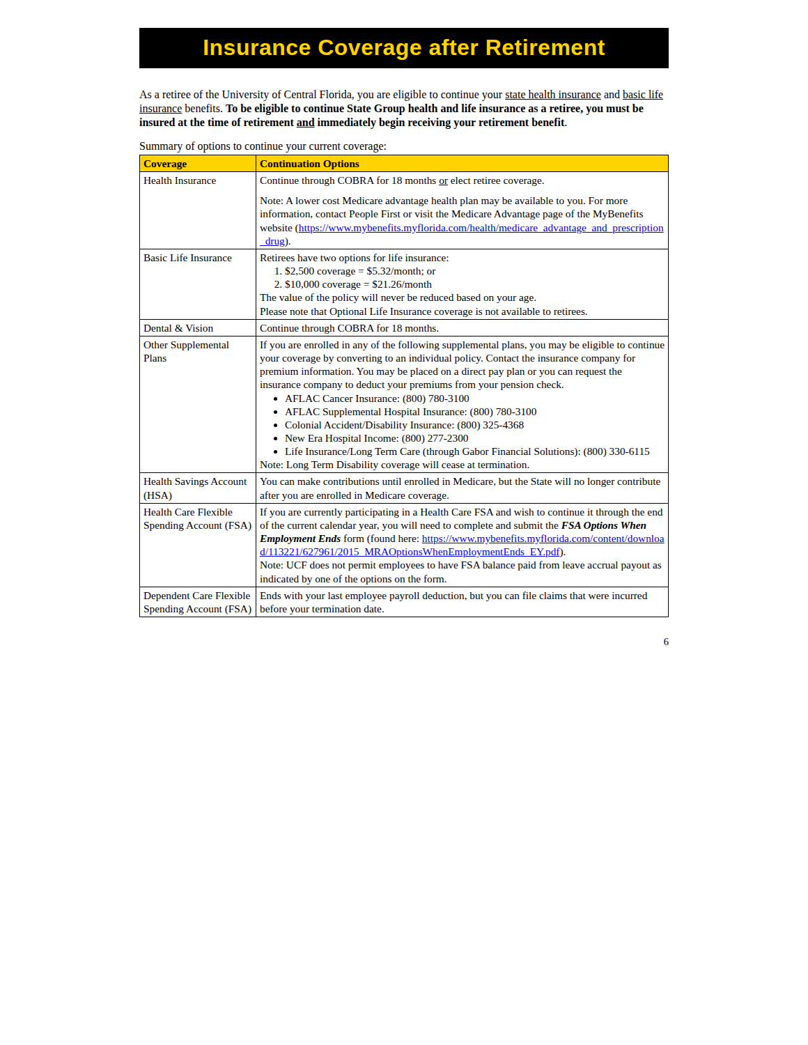Insurance Coverage after Retirement
As a retiree of the University of Central Florida, you are eligible to continue your state health insurance and basic life insurance benefits. To be eligible to continue State Group health and life insurance as a retiree, you must be insured at the time of retirement and immediately begin receiving your retirement benefit.
Summary of options to continue your current coverage:
| Coverage | Continuation Options |
| --- | --- |
| Health Insurance | Continue through COBRA for 18 months or elect retiree coverage. Note: A lower cost Medicare advantage health plan may be available to you. For more information, contact People First or visit the Medicare Advantage page of the MyBenefits website ( https://www.mybenefits.myflorida.com/health/medicare_advantage_and_prescription_drug ). |
| Basic Life Insurance | Retirees have two options for life insurance: $2,500 coverage = $5.32/month; or $10,000 coverage = $21.26/month The value of the policy will never be reduced based on your age. Please note that Optional Life Insurance coverage is not available to retirees. |
| Dental & Vision | Continue through COBRA for 18 months. |
| Other Supplemental Plans | If you are enrolled in any of the following supplemental plans, you may be eligible to continue your coverage by converting to an individual policy. Contact the insurance company for premium information. You may be placed on a direct pay plan or you can request the insurance company to deduct your premiums from your pension check. AFLAC Cancer Insurance: (800) 780-3100 AFLAC Supplemental Hospital Insurance: (800) 780-3100 Colonial Accident/Disability Insurance: (800) 325-4368 New Era Hospital Income: (800) 277-2300 Life Insurance/Long Term Care (through Gabor Financial Solutions): (800) 330-6115 Note: Long Term Disability coverage will cease at termination. |
| Health Savings Account (HSA) | You can make contributions until enrolled in Medicare, but the State will no longer contribute after you are enrolled in Medicare coverage. |
| Health Care Flexible Spending Account (FSA) | If you are currently participating in a Health Care FSA and wish to continue it through the end of the current calendar year, you will need to complete and submit the FSA Options When Employment Ends form (found here: https://www.mybenefits.myflorida.com/content/download/113221/627961/2015_MRAOptionsWhenEmploymentEnds_EY.pdf ). Note: UCF does not permit employees to have FSA balance paid from leave accrual payout as indicated by one of the options on the form. |
| Dependent Care Flexible Spending Account (FSA) | Ends with your last employee payroll deduction, but you can file claims that were incurred before your termination date. |
6